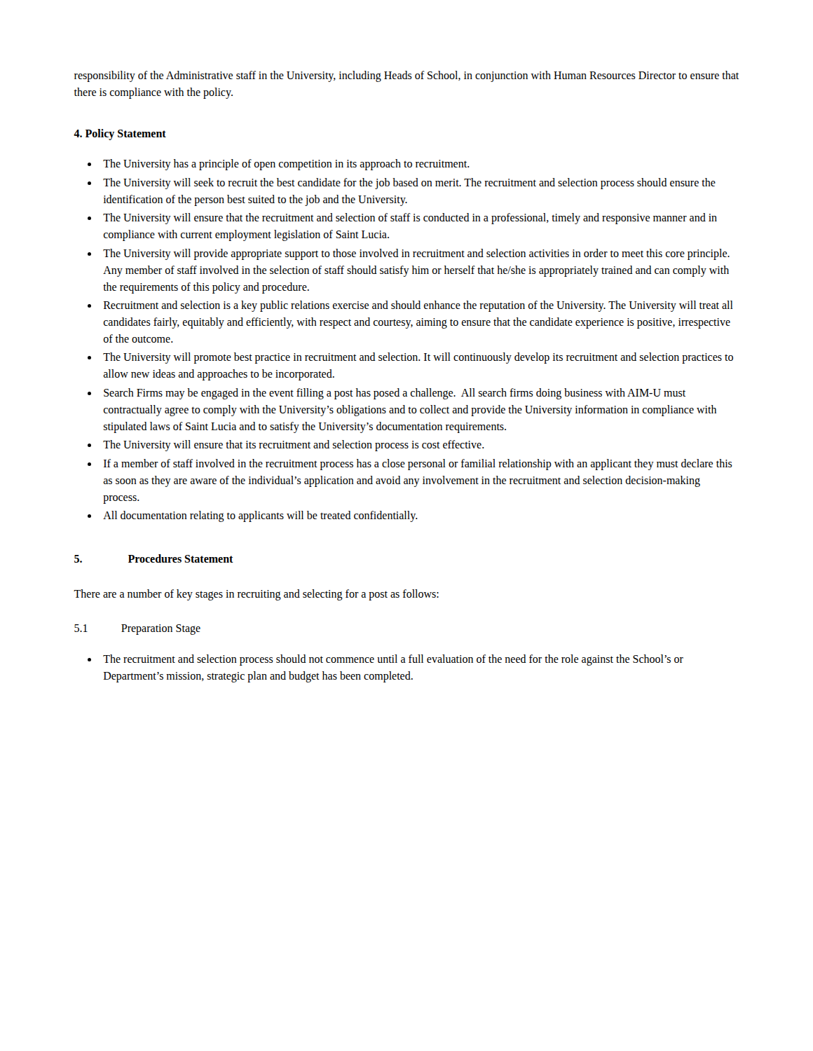responsibility of the Administrative staff in the University, including Heads of School, in conjunction with Human Resources Director to ensure that there is compliance with the policy.
4. Policy Statement
The University has a principle of open competition in its approach to recruitment.
The University will seek to recruit the best candidate for the job based on merit. The recruitment and selection process should ensure the identification of the person best suited to the job and the University.
The University will ensure that the recruitment and selection of staff is conducted in a professional, timely and responsive manner and in compliance with current employment legislation of Saint Lucia.
The University will provide appropriate support to those involved in recruitment and selection activities in order to meet this core principle. Any member of staff involved in the selection of staff should satisfy him or herself that he/she is appropriately trained and can comply with the requirements of this policy and procedure.
Recruitment and selection is a key public relations exercise and should enhance the reputation of the University. The University will treat all candidates fairly, equitably and efficiently, with respect and courtesy, aiming to ensure that the candidate experience is positive, irrespective of the outcome.
The University will promote best practice in recruitment and selection. It will continuously develop its recruitment and selection practices to allow new ideas and approaches to be incorporated.
Search Firms may be engaged in the event filling a post has posed a challenge. All search firms doing business with AIM-U must contractually agree to comply with the University’s obligations and to collect and provide the University information in compliance with stipulated laws of Saint Lucia and to satisfy the University’s documentation requirements.
The University will ensure that its recruitment and selection process is cost effective.
If a member of staff involved in the recruitment process has a close personal or familial relationship with an applicant they must declare this as soon as they are aware of the individual’s application and avoid any involvement in the recruitment and selection decision-making process.
All documentation relating to applicants will be treated confidentially.
5. Procedures Statement
There are a number of key stages in recruiting and selecting for a post as follows:
5.1 Preparation Stage
The recruitment and selection process should not commence until a full evaluation of the need for the role against the School’s or Department’s mission, strategic plan and budget has been completed.